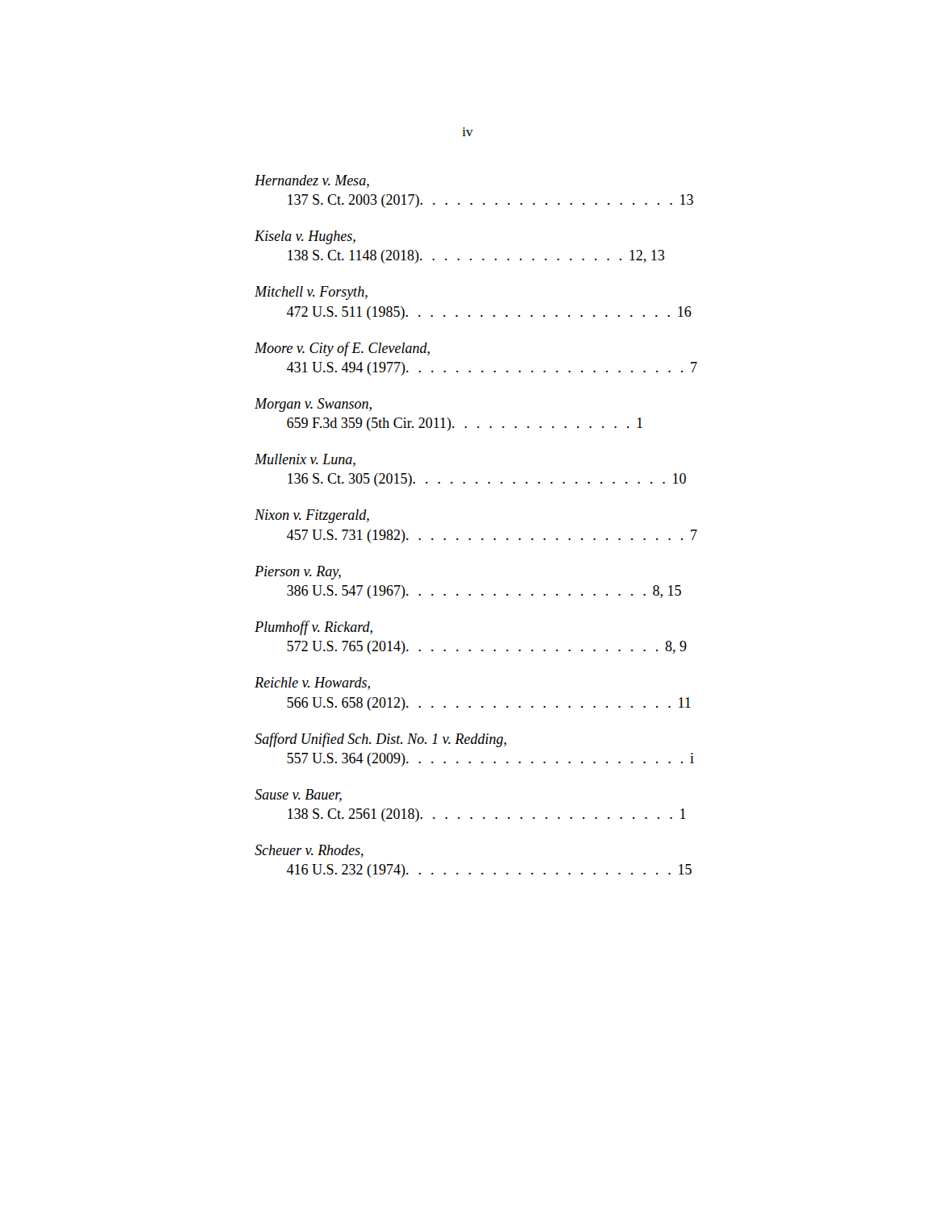iv
Hernandez v. Mesa,
137 S. Ct. 2003 (2017). . . . . . . . . . . . . . . . . . . . . 13
Kisela v. Hughes,
138 S. Ct. 1148 (2018). . . . . . . . . . . . . . . . . 12, 13
Mitchell v. Forsyth,
472 U.S. 511 (1985). . . . . . . . . . . . . . . . . . . . . . 16
Moore v. City of E. Cleveland,
431 U.S. 494 (1977). . . . . . . . . . . . . . . . . . . . . . . 7
Morgan v. Swanson,
659 F.3d 359 (5th Cir. 2011). . . . . . . . . . . . . . . 1
Mullenix v. Luna,
136 S. Ct. 305 (2015). . . . . . . . . . . . . . . . . . . . . 10
Nixon v. Fitzgerald,
457 U.S. 731 (1982). . . . . . . . . . . . . . . . . . . . . . . 7
Pierson v. Ray,
386 U.S. 547 (1967). . . . . . . . . . . . . . . . . . . . 8, 15
Plumhoff v. Rickard,
572 U.S. 765 (2014). . . . . . . . . . . . . . . . . . . . . 8, 9
Reichle v. Howards,
566 U.S. 658 (2012). . . . . . . . . . . . . . . . . . . . . . 11
Safford Unified Sch. Dist. No. 1 v. Redding,
557 U.S. 364 (2009). . . . . . . . . . . . . . . . . . . . . . . i
Sause v. Bauer,
138 S. Ct. 2561 (2018). . . . . . . . . . . . . . . . . . . . . 1
Scheuer v. Rhodes,
416 U.S. 232 (1974). . . . . . . . . . . . . . . . . . . . . . 15